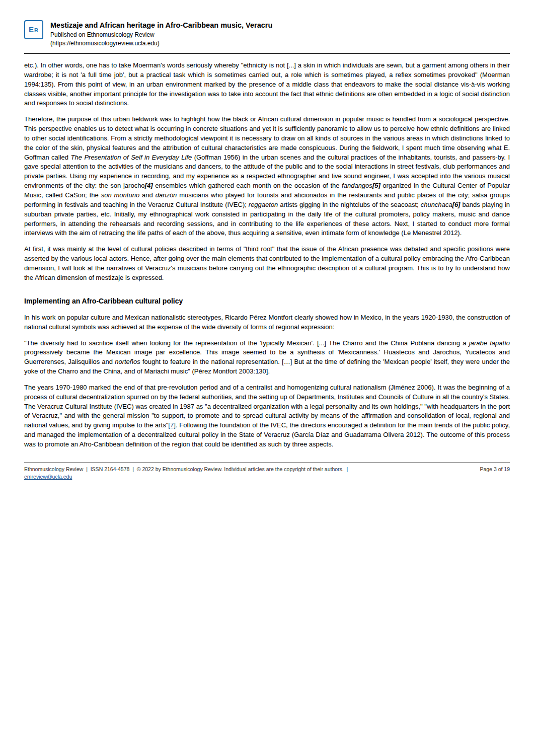ER
Mestizaje and African heritage in Afro-Caribbean music, Veracru
Published on Ethnomusicology Review
(https://ethnomusicologyreview.ucla.edu)
etc.). In other words, one has to take Moerman's words seriously whereby "ethnicity is not [...] a skin in which individuals are sewn, but a garment among others in their wardrobe; it is not 'a full time job', but a practical task which is sometimes carried out, a role which is sometimes played, a reflex sometimes provoked" (Moerman 1994:135). From this point of view, in an urban environment marked by the presence of a middle class that endeavors to make the social distance vis-à-vis working classes visible, another important principle for the investigation was to take into account the fact that ethnic definitions are often embedded in a logic of social distinction and responses to social distinctions.
Therefore, the purpose of this urban fieldwork was to highlight how the black or African cultural dimension in popular music is handled from a sociological perspective. This perspective enables us to detect what is occurring in concrete situations and yet it is sufficiently panoramic to allow us to perceive how ethnic definitions are linked to other social identifications. From a strictly methodological viewpoint it is necessary to draw on all kinds of sources in the various areas in which distinctions linked to the color of the skin, physical features and the attribution of cultural characteristics are made conspicuous. During the fieldwork, I spent much time observing what E. Goffman called The Presentation of Self in Everyday Life (Goffman 1956) in the urban scenes and the cultural practices of the inhabitants, tourists, and passers-by. I gave special attention to the activities of the musicians and dancers, to the attitude of the public and to the social interactions in street festivals, club performances and private parties. Using my experience in recording, and my experience as a respected ethnographer and live sound engineer, I was accepted into the various musical environments of the city: the son jarocho[4] ensembles which gathered each month on the occasion of the fandangos[5] organized in the Cultural Center of Popular Music, called CaSon; the son montuno and danzón musicians who played for tourists and aficionados in the restaurants and public places of the city; salsa groups performing in festivals and teaching in the Veracruz Cultural Institute (IVEC); reggaeton artists gigging in the nightclubs of the seacoast; chunchaca[6] bands playing in suburban private parties, etc. Initially, my ethnographical work consisted in participating in the daily life of the cultural promoters, policy makers, music and dance performers, in attending the rehearsals and recording sessions, and in contributing to the life experiences of these actors. Next, I started to conduct more formal interviews with the aim of retracing the life paths of each of the above, thus acquiring a sensitive, even intimate form of knowledge (Le Menestrel 2012).
At first, it was mainly at the level of cultural policies described in terms of "third root" that the issue of the African presence was debated and specific positions were asserted by the various local actors. Hence, after going over the main elements that contributed to the implementation of a cultural policy embracing the Afro-Caribbean dimension, I will look at the narratives of Veracruz's musicians before carrying out the ethnographic description of a cultural program. This is to try to understand how the African dimension of mestizaje is expressed.
Implementing an Afro-Caribbean cultural policy
In his work on popular culture and Mexican nationalistic stereotypes, Ricardo Pérez Montfort clearly showed how in Mexico, in the years 1920-1930, the construction of national cultural symbols was achieved at the expense of the wide diversity of forms of regional expression:
"The diversity had to sacrifice itself when looking for the representation of the 'typically Mexican'. [...] The Charro and the China Poblana dancing a jarabe tapatío progressively became the Mexican image par excellence. This image seemed to be a synthesis of 'Mexicanness.' Huastecos and Jarochos, Yucatecos and Guerrerenses, Jalisquillos and norteños fought to feature in the national representation. […] But at the time of defining the 'Mexican people' itself, they were under the yoke of the Charro and the China, and of Mariachi music" (Pérez Montfort 2003:130].
The years 1970-1980 marked the end of that pre-revolution period and of a centralist and homogenizing cultural nationalism (Jiménez 2006). It was the beginning of a process of cultural decentralization spurred on by the federal authorities, and the setting up of Departments, Institutes and Councils of Culture in all the country's States. The Veracruz Cultural Institute (IVEC) was created in 1987 as "a decentralized organization with a legal personality and its own holdings," "with headquarters in the port of Veracruz," and with the general mission "to support, to promote and to spread cultural activity by means of the affirmation and consolidation of local, regional and national values, and by giving impulse to the arts"[7]. Following the foundation of the IVEC, the directors encouraged a definition for the main trends of the public policy, and managed the implementation of a decentralized cultural policy in the State of Veracruz (García Díaz and Guadarrama Olivera 2012). The outcome of this process was to promote an Afro-Caribbean definition of the region that could be identified as such by three aspects.
Ethnomusicology Review | ISSN 2164-4578 | © 2022 by Ethnomusicology Review. Individual articles are the copyright of their authors. |
emreview@ucla.edu
Page 3 of 19